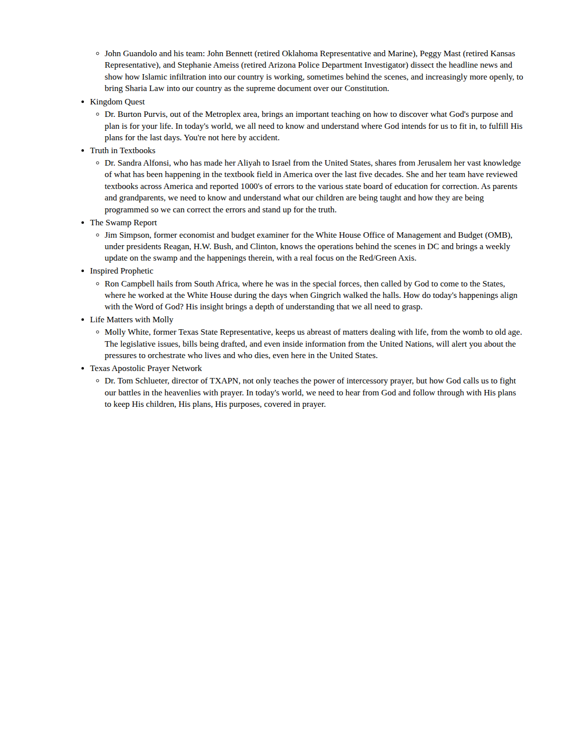John Guandolo and his team: John Bennett (retired Oklahoma Representative and Marine), Peggy Mast (retired Kansas Representative), and Stephanie Ameiss (retired Arizona Police Department Investigator) dissect the headline news and show how Islamic infiltration into our country is working, sometimes behind the scenes, and increasingly more openly, to bring Sharia Law into our country as the supreme document over our Constitution.
Kingdom Quest
Dr. Burton Purvis, out of the Metroplex area, brings an important teaching on how to discover what God's purpose and plan is for your life. In today's world, we all need to know and understand where God intends for us to fit in, to fulfill His plans for the last days. You're not here by accident.
Truth in Textbooks
Dr. Sandra Alfonsi, who has made her Aliyah to Israel from the United States, shares from Jerusalem her vast knowledge of what has been happening in the textbook field in America over the last five decades. She and her team have reviewed textbooks across America and reported 1000's of errors to the various state board of education for correction. As parents and grandparents, we need to know and understand what our children are being taught and how they are being programmed so we can correct the errors and stand up for the truth.
The Swamp Report
Jim Simpson, former economist and budget examiner for the White House Office of Management and Budget (OMB), under presidents Reagan, H.W. Bush, and Clinton, knows the operations behind the scenes in DC and brings a weekly update on the swamp and the happenings therein, with a real focus on the Red/Green Axis.
Inspired Prophetic
Ron Campbell hails from South Africa, where he was in the special forces, then called by God to come to the States, where he worked at the White House during the days when Gingrich walked the halls. How do today's happenings align with the Word of God? His insight brings a depth of understanding that we all need to grasp.
Life Matters with Molly
Molly White, former Texas State Representative, keeps us abreast of matters dealing with life, from the womb to old age. The legislative issues, bills being drafted, and even inside information from the United Nations, will alert you about the pressures to orchestrate who lives and who dies, even here in the United States.
Texas Apostolic Prayer Network
Dr. Tom Schlueter, director of TXAPN, not only teaches the power of intercessory prayer, but how God calls us to fight our battles in the heavenlies with prayer. In today's world, we need to hear from God and follow through with His plans to keep His children, His plans, His purposes, covered in prayer.